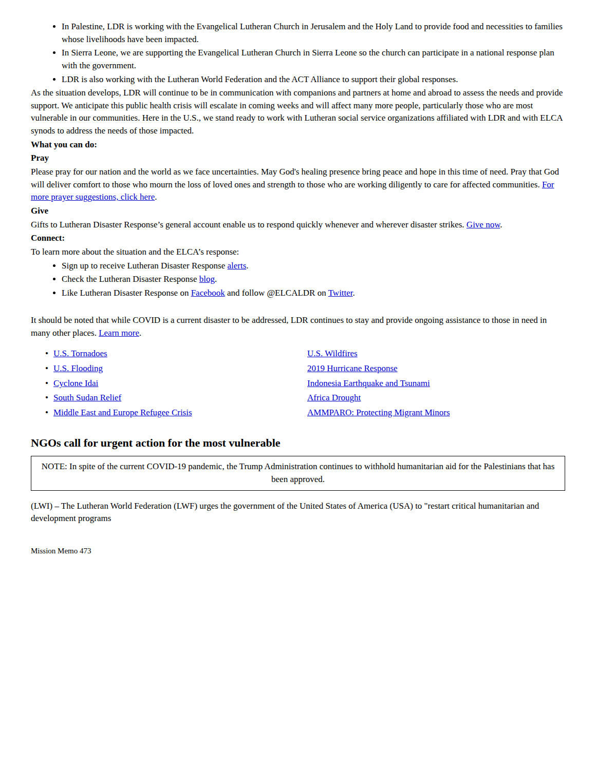In Palestine, LDR is working with the Evangelical Lutheran Church in Jerusalem and the Holy Land to provide food and necessities to families whose livelihoods have been impacted.
In Sierra Leone, we are supporting the Evangelical Lutheran Church in Sierra Leone so the church can participate in a national response plan with the government.
LDR is also working with the Lutheran World Federation and the ACT Alliance to support their global responses.
As the situation develops, LDR will continue to be in communication with companions and partners at home and abroad to assess the needs and provide support. We anticipate this public health crisis will escalate in coming weeks and will affect many more people, particularly those who are most vulnerable in our communities. Here in the U.S., we stand ready to work with Lutheran social service organizations affiliated with LDR and with ELCA synods to address the needs of those impacted.
What you can do:
Pray
Please pray for our nation and the world as we face uncertainties. May God's healing presence bring peace and hope in this time of need. Pray that God will deliver comfort to those who mourn the loss of loved ones and strength to those who are working diligently to care for affected communities. For more prayer suggestions, click here.
Give
Gifts to Lutheran Disaster Response’s general account enable us to respond quickly whenever and wherever disaster strikes. Give now.
Connect:
To learn more about the situation and the ELCA’s response:
Sign up to receive Lutheran Disaster Response alerts.
Check the Lutheran Disaster Response blog.
Like Lutheran Disaster Response on Facebook and follow @ELCALDR on Twitter.
It should be noted that while COVID is a current disaster to be addressed, LDR continues to stay and provide ongoing assistance to those in need in many other places. Learn more.
| • | U.S. Tornadoes | U.S. Wildfires |
| • | U.S. Flooding | 2019 Hurricane Response |
| • | Cyclone Idai | Indonesia Earthquake and Tsunami |
| • | South Sudan Relief | Africa Drought |
| • | Middle East and Europe Refugee Crisis | AMMPARO: Protecting Migrant Minors |
NGOs call for urgent action for the most vulnerable
NOTE: In spite of the current COVID-19 pandemic, the Trump Administration continues to withhold humanitarian aid for the Palestinians that has been approved.
(LWI) – The Lutheran World Federation (LWF) urges the government of the United States of America (USA) to "restart critical humanitarian and development programs
Mission Memo 473